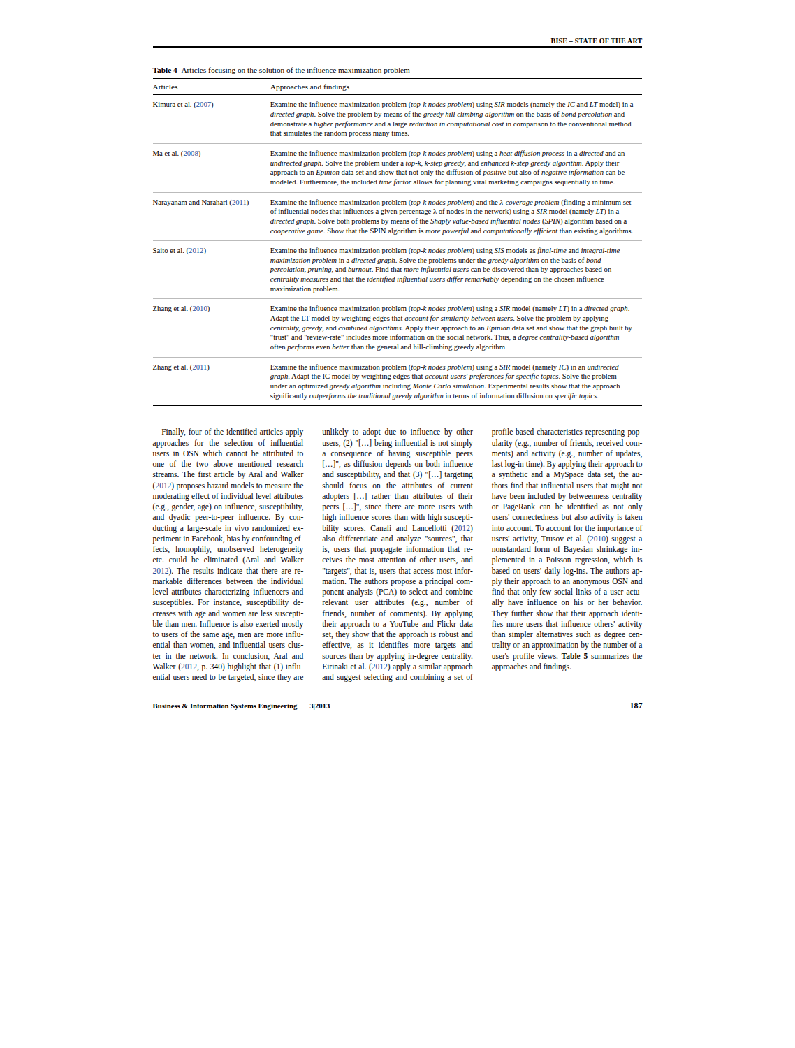BISE – STATE OF THE ART
Table 4 Articles focusing on the solution of the influence maximization problem
| Articles | Approaches and findings |
| --- | --- |
| Kimura et al. ( 2007 ) | Examine the influence maximization problem ( top-k nodes problem ) using SIR models (namely the IC and LT model) in a directed graph . Solve the problem by means of the greedy hill climbing algorithm on the basis of bond percolation and demonstrate a higher performance and a large reduction in computational cost in comparison to the conventional method that simulates the random process many times. |
| Ma et al. ( 2008 ) | Examine the influence maximization problem ( top-k nodes problem ) using a heat diffusion process in a directed and an undirected graph . Solve the problem under a top-k, k-step greedy , and enhanced k-step greedy algorithm . Apply their approach to an Epinion data set and show that not only the diffusion of positive but also of negative information can be modeled. Furthermore, the included time factor allows for planning viral marketing campaigns sequentially in time. |
| Narayanam and Narahari ( 2011 ) | Examine the influence maximization problem ( top-k nodes problem ) and the λ-coverage problem (finding a minimum set of influential nodes that influences a given percentage λ of nodes in the network) using a SIR model (namely LT ) in a directed graph . Solve both problems by means of the Shaply value-based influential nodes ( SPIN ) algorithm based on a cooperative game . Show that the SPIN algorithm is more powerful and computationally efficient than existing algorithms. |
| Saito et al. ( 2012 ) | Examine the influence maximization problem ( top-k nodes problem ) using SIS models as final-time and integral-time maximization problem in a directed graph . Solve the problems under the greedy algorithm on the basis of bond percolation, pruning , and burnout . Find that more influential users can be discovered than by approaches based on centrality measures and that the identified influential users differ remarkably depending on the chosen influence maximization problem. |
| Zhang et al. ( 2010 ) | Examine the influence maximization problem ( top-k nodes problem ) using a SIR model (namely LT ) in a directed graph . Adapt the LT model by weighting edges that account for similarity between users . Solve the problem by applying centrality, greedy , and combined algorithms . Apply their approach to an Epinion data set and show that the graph built by "trust" and "review-rate" includes more information on the social network. Thus, a degree centrality-based algorithm often performs even better than the general and hill-climbing greedy algorithm. |
| Zhang et al. ( 2011 ) | Examine the influence maximization problem ( top-k nodes problem ) using a SIR model (namely IC ) in an undirected graph . Adapt the IC model by weighting edges that account users' preferences for specific topics . Solve the problem under an optimized greedy algorithm including Monte Carlo simulation . Experimental results show that the approach significantly outperforms the traditional greedy algorithm in terms of information diffusion on specific topics . |
Finally, four of the identified articles apply approaches for the selection of influential users in OSN which cannot be attributed to one of the two above mentioned research streams. The first article by Aral and Walker (2012) proposes hazard models to measure the moderating effect of individual level attributes (e.g., gender, age) on influence, susceptibility, and dyadic peer-to-peer influence. By conducting a large-scale in vivo randomized experiment in Facebook, bias by confounding effects, homophily, unobserved heterogeneity etc. could be eliminated (Aral and Walker 2012). The results indicate that there are remarkable differences between the individual level attributes characterizing influencers and susceptibles. For instance, susceptibility decreases with age and women are less susceptible than men. Influence is also exerted mostly to users of the same age, men are more influential than women, and influential users cluster in the network. In conclusion, Aral and Walker (2012, p. 340) highlight that (1) influential users need to be targeted, since they are unlikely to adopt due to influence by other users, (2) "[…] being influential is not simply a consequence of having susceptible peers […]", as diffusion depends on both influence and susceptibility, and that (3) "[…] targeting should focus on the attributes of current adopters […] rather than attributes of their peers […]", since there are more users with high influence scores than with high susceptibility scores. Canali and Lancellotti (2012) also differentiate and analyze "sources", that is, users that propagate information that receives the most attention of other users, and "targets", that is, users that access most information. The authors propose a principal component analysis (PCA) to select and combine relevant user attributes (e.g., number of friends, number of comments). By applying their approach to a YouTube and Flickr data set, they show that the approach is robust and effective, as it identifies more targets and sources than by applying in-degree centrality. Eirinaki et al. (2012) apply a similar approach and suggest selecting and combining a set of profile-based characteristics representing popularity (e.g., number of friends, received comments) and activity (e.g., number of updates, last log-in time). By applying their approach to a synthetic and a MySpace data set, the authors find that influential users that might not have been included by betweenness centrality or PageRank can be identified as not only users' connectedness but also activity is taken into account. To account for the importance of users' activity, Trusov et al. (2010) suggest a nonstandard form of Bayesian shrinkage implemented in a Poisson regression, which is based on users' daily log-ins. The authors apply their approach to an anonymous OSN and find that only few social links of a user actually have influence on his or her behavior. They further show that their approach identifies more users that influence others' activity than simpler alternatives such as degree centrality or an approximation by the number of a user's profile views. Table 5 summarizes the approaches and findings.
Business & Information Systems Engineering3|2013
187